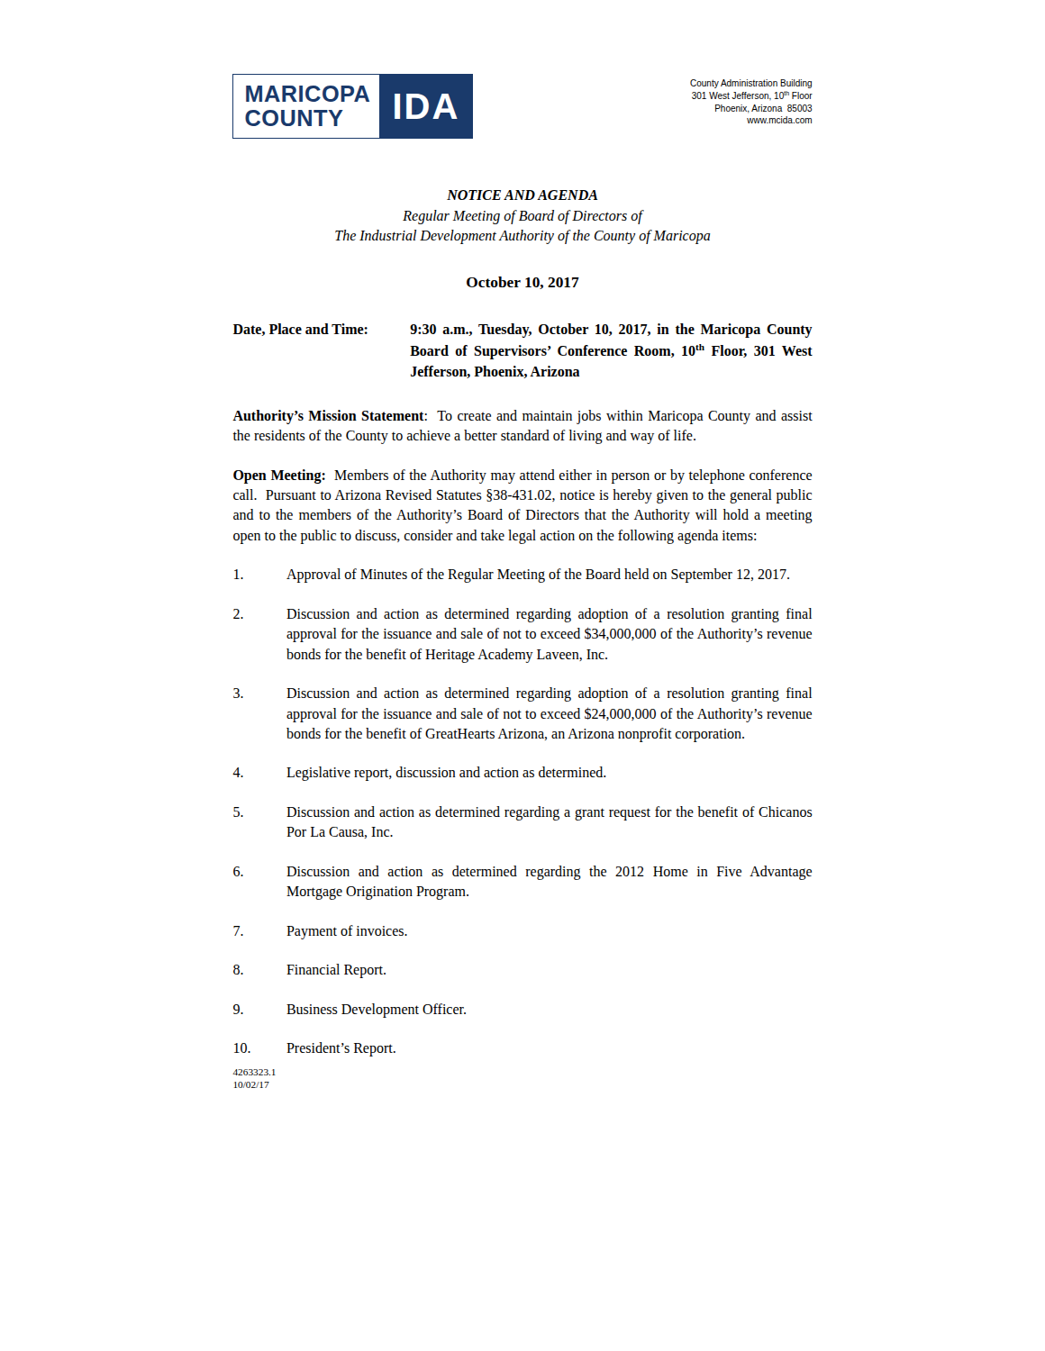MARICOPA
COUNTY
IDA
County Administration Building
301 West Jefferson, 10th Floor
Phoenix, Arizona 85003
www.mcida.com
NOTICE AND AGENDA
Regular Meeting of Board of Directors of
The Industrial Development Authority of the County of Maricopa
October 10, 2017
Date, Place and Time:
9:30 a.m., Tuesday, October 10, 2017, in the Maricopa County Board of Supervisors’ Conference Room, 10th Floor, 301 West Jefferson, Phoenix, Arizona
Authority’s Mission Statement: To create and maintain jobs within Maricopa County and assist the residents of the County to achieve a better standard of living and way of life.
Open Meeting: Members of the Authority may attend either in person or by telephone conference call. Pursuant to Arizona Revised Statutes §38-431.02, notice is hereby given to the general public and to the members of the Authority’s Board of Directors that the Authority will hold a meeting open to the public to discuss, consider and take legal action on the following agenda items:
Approval of Minutes of the Regular Meeting of the Board held on September 12, 2017.
Discussion and action as determined regarding adoption of a resolution granting final approval for the issuance and sale of not to exceed $34,000,000 of the Authority’s revenue bonds for the benefit of Heritage Academy Laveen, Inc.
Discussion and action as determined regarding adoption of a resolution granting final approval for the issuance and sale of not to exceed $24,000,000 of the Authority’s revenue bonds for the benefit of GreatHearts Arizona, an Arizona nonprofit corporation.
Legislative report, discussion and action as determined.
Discussion and action as determined regarding a grant request for the benefit of Chicanos Por La Causa, Inc.
Discussion and action as determined regarding the 2012 Home in Five Advantage Mortgage Origination Program.
Payment of invoices.
Financial Report.
Business Development Officer.
President’s Report.
4263323.1
10/02/17